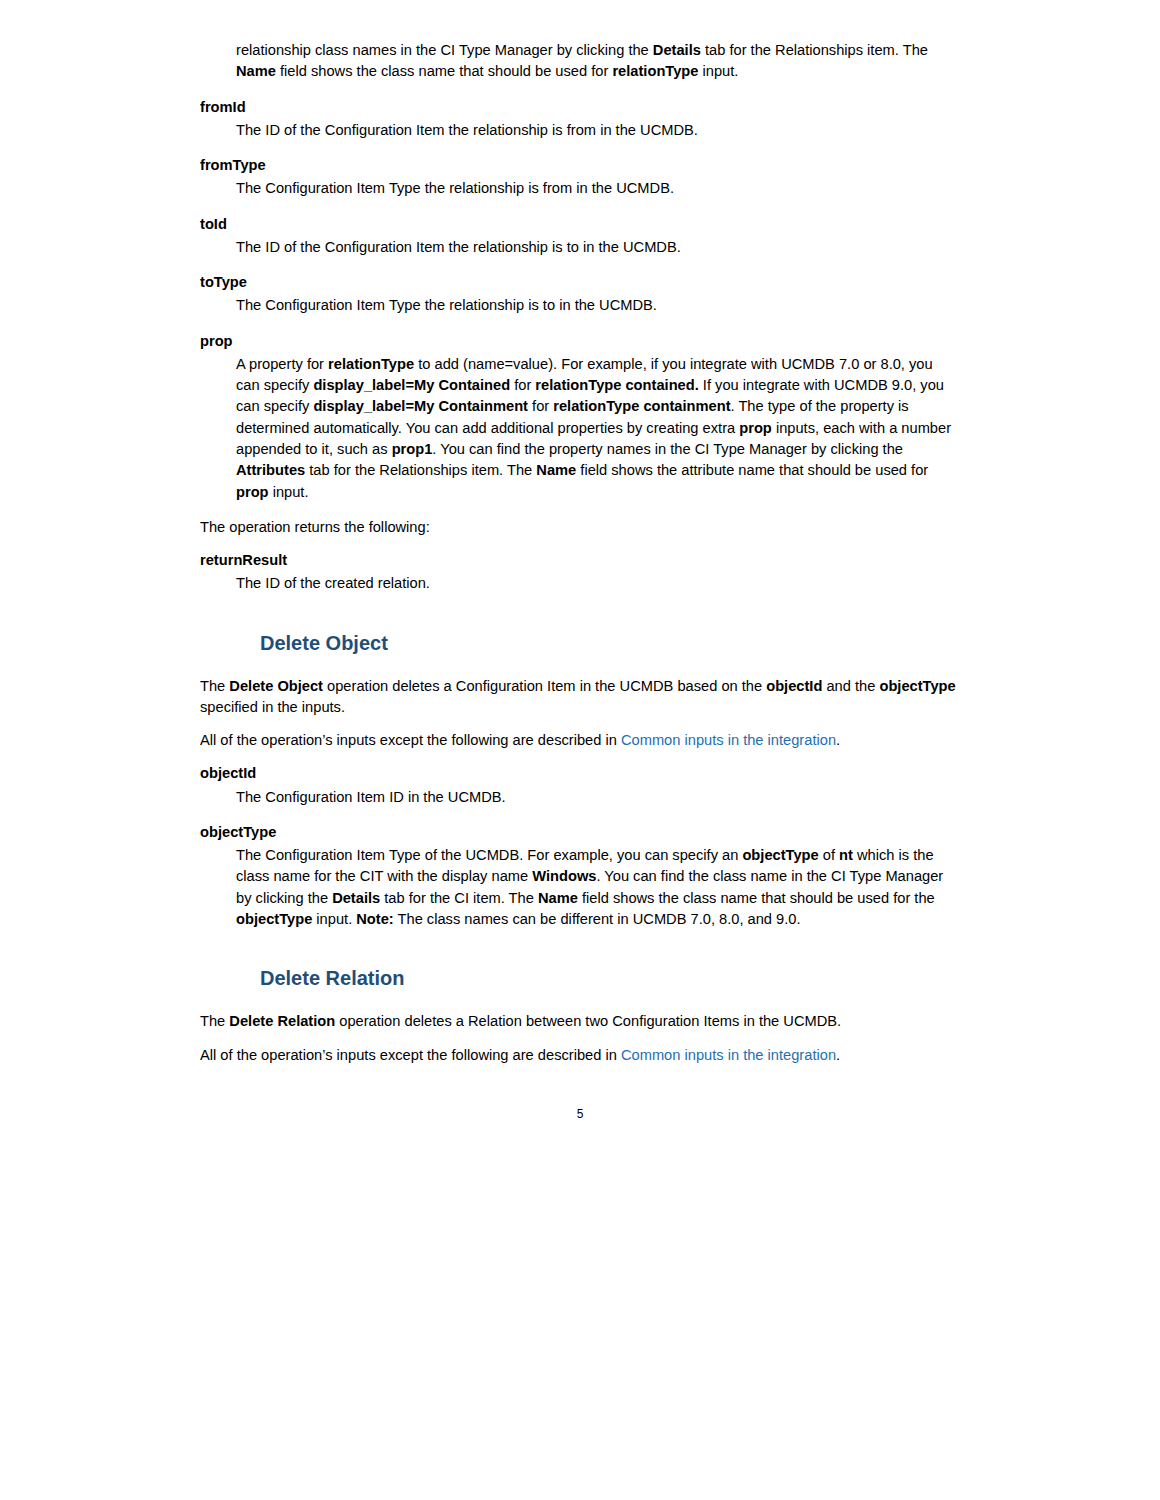relationship class names in the CI Type Manager by clicking the Details tab for the Relationships item. The Name field shows the class name that should be used for relationType input.
fromId
The ID of the Configuration Item the relationship is from in the UCMDB.
fromType
The Configuration Item Type the relationship is from in the UCMDB.
toId
The ID of the Configuration Item the relationship is to in the UCMDB.
toType
The Configuration Item Type the relationship is to in the UCMDB.
prop
A property for relationType to add (name=value). For example, if you integrate with UCMDB 7.0 or 8.0, you can specify display_label=My Contained for relationType contained. If you integrate with UCMDB 9.0, you can specify display_label=My Containment for relationType containment. The type of the property is determined automatically. You can add additional properties by creating extra prop inputs, each with a number appended to it, such as prop1. You can find the property names in the CI Type Manager by clicking the Attributes tab for the Relationships item. The Name field shows the attribute name that should be used for prop input.
The operation returns the following:
returnResult
The ID of the created relation.
Delete Object
The Delete Object operation deletes a Configuration Item in the UCMDB based on the objectId and the objectType specified in the inputs.
All of the operation’s inputs except the following are described in Common inputs in the integration.
objectId
The Configuration Item ID in the UCMDB.
objectType
The Configuration Item Type of the UCMDB. For example, you can specify an objectType of nt which is the class name for the CIT with the display name Windows. You can find the class name in the CI Type Manager by clicking the Details tab for the CI item. The Name field shows the class name that should be used for the objectType input. Note: The class names can be different in UCMDB 7.0, 8.0, and 9.0.
Delete Relation
The Delete Relation operation deletes a Relation between two Configuration Items in the UCMDB.
All of the operation’s inputs except the following are described in Common inputs in the integration.
5